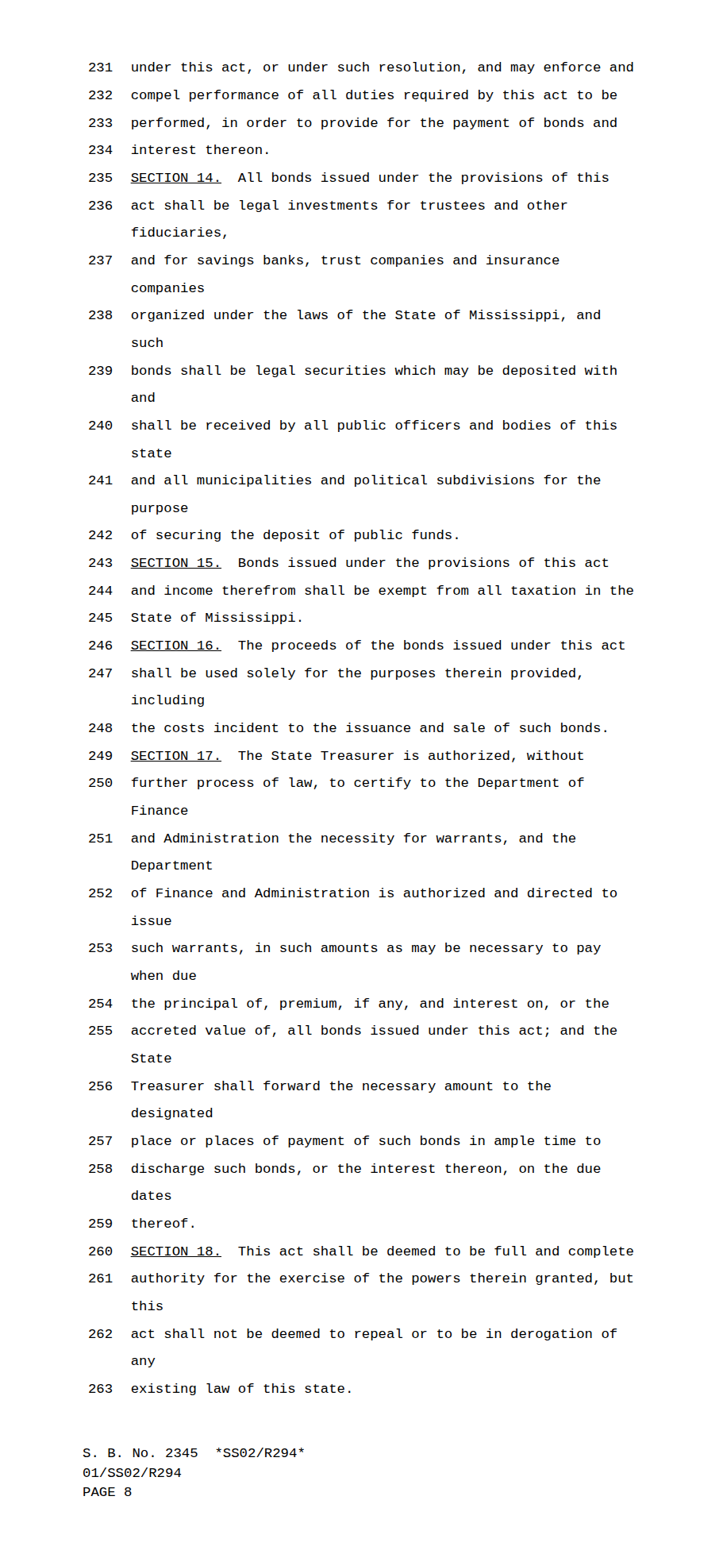under this act, or under such resolution, and may enforce and
compel performance of all duties required by this act to be
performed, in order to provide for the payment of bonds and
interest thereon.
SECTION 14. All bonds issued under the provisions of this
act shall be legal investments for trustees and other fiduciaries,
and for savings banks, trust companies and insurance companies
organized under the laws of the State of Mississippi, and such
bonds shall be legal securities which may be deposited with and
shall be received by all public officers and bodies of this state
and all municipalities and political subdivisions for the purpose
of securing the deposit of public funds.
SECTION 15. Bonds issued under the provisions of this act
and income therefrom shall be exempt from all taxation in the
State of Mississippi.
SECTION 16. The proceeds of the bonds issued under this act
shall be used solely for the purposes therein provided, including
the costs incident to the issuance and sale of such bonds.
SECTION 17. The State Treasurer is authorized, without
further process of law, to certify to the Department of Finance
and Administration the necessity for warrants, and the Department
of Finance and Administration is authorized and directed to issue
such warrants, in such amounts as may be necessary to pay when due
the principal of, premium, if any, and interest on, or the
accreted value of, all bonds issued under this act; and the State
Treasurer shall forward the necessary amount to the designated
place or places of payment of such bonds in ample time to
discharge such bonds, or the interest thereon, on the due dates
thereof.
SECTION 18. This act shall be deemed to be full and complete
authority for the exercise of the powers therein granted, but this
act shall not be deemed to repeal or to be in derogation of any
existing law of this state.
S. B. No. 2345 *SS02/R294*
01/SS02/R294
PAGE 8